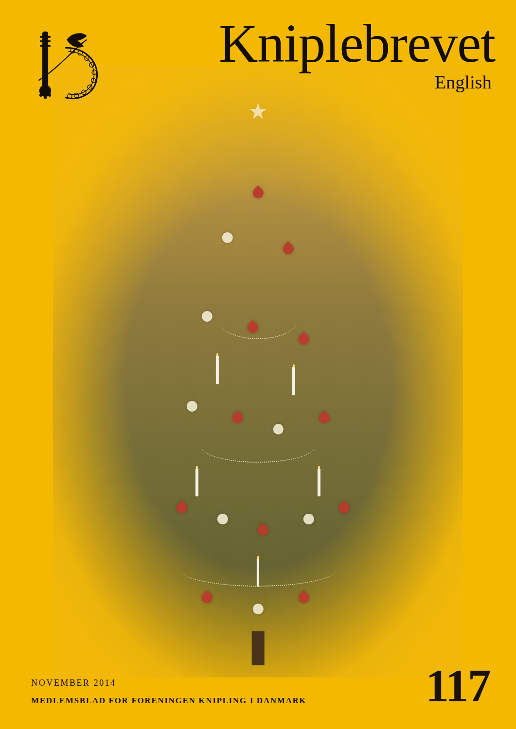Kniplebrevet
English
November 2014
Medlemsblad for Foreningen Knipling i Danmark
117